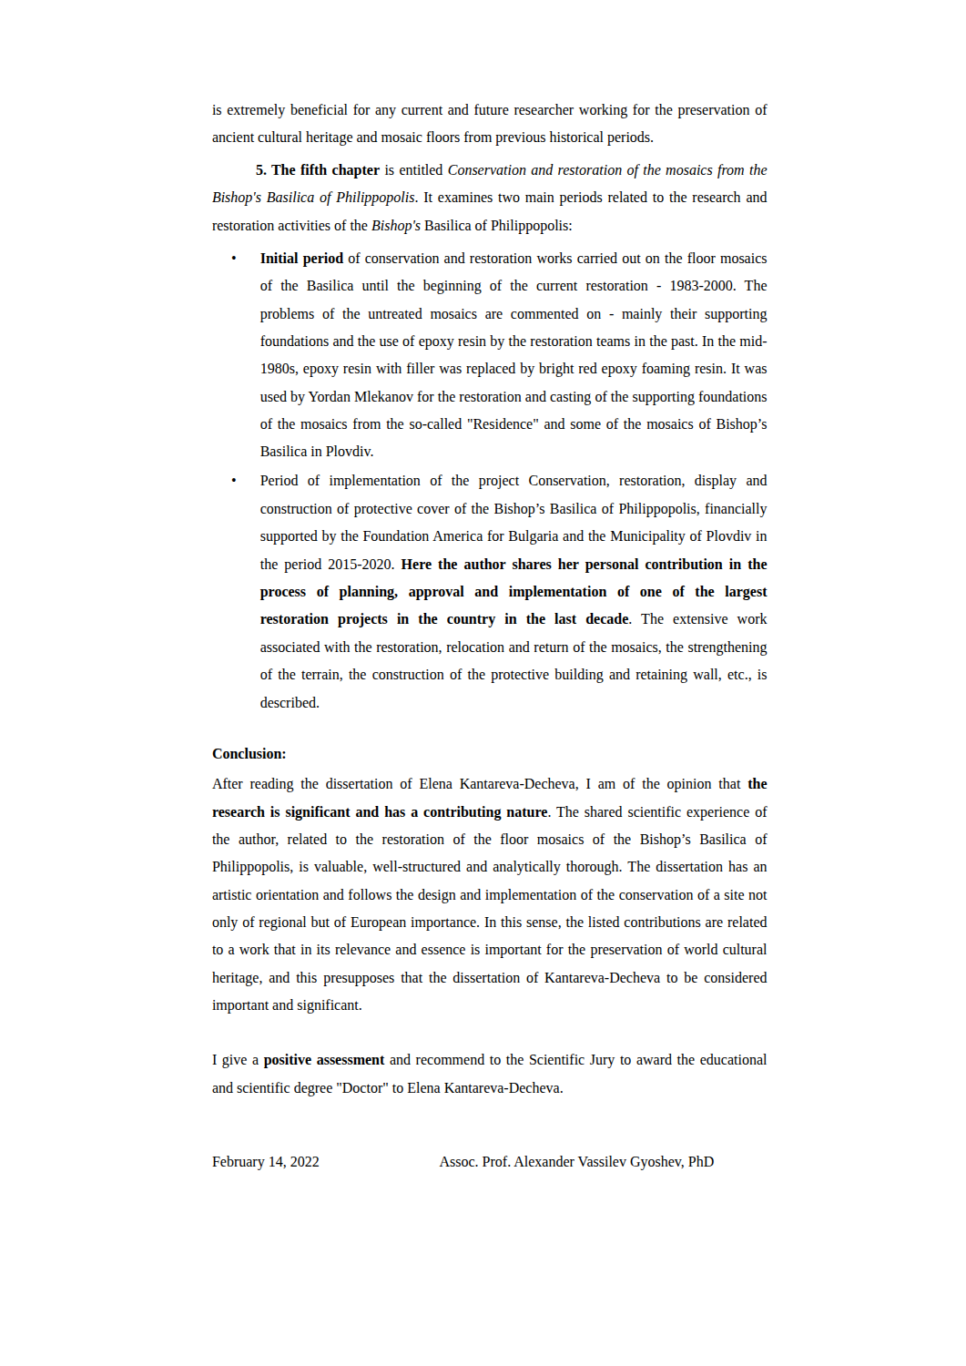is extremely beneficial for any current and future researcher working for the preservation of ancient cultural heritage and mosaic floors from previous historical periods.
5. The fifth chapter is entitled Conservation and restoration of the mosaics from the Bishop's Basilica of Philippopolis. It examines two main periods related to the research and restoration activities of the Bishop's Basilica of Philippopolis:
Initial period of conservation and restoration works carried out on the floor mosaics of the Basilica until the beginning of the current restoration - 1983-2000. The problems of the untreated mosaics are commented on - mainly their supporting foundations and the use of epoxy resin by the restoration teams in the past. In the mid-1980s, epoxy resin with filler was replaced by bright red epoxy foaming resin. It was used by Yordan Mlekanov for the restoration and casting of the supporting foundations of the mosaics from the so-called "Residence" and some of the mosaics of Bishop’s Basilica in Plovdiv.
Period of implementation of the project Conservation, restoration, display and construction of protective cover of the Bishop’s Basilica of Philippopolis, financially supported by the Foundation America for Bulgaria and the Municipality of Plovdiv in the period 2015-2020. Here the author shares her personal contribution in the process of planning, approval and implementation of one of the largest restoration projects in the country in the last decade. The extensive work associated with the restoration, relocation and return of the mosaics, the strengthening of the terrain, the construction of the protective building and retaining wall, etc., is described.
Conclusion:
After reading the dissertation of Elena Kantareva-Decheva, I am of the opinion that the research is significant and has a contributing nature. The shared scientific experience of the author, related to the restoration of the floor mosaics of the Bishop’s Basilica of Philippopolis, is valuable, well-structured and analytically thorough. The dissertation has an artistic orientation and follows the design and implementation of the conservation of a site not only of regional but of European importance. In this sense, the listed contributions are related to a work that in its relevance and essence is important for the preservation of world cultural heritage, and this presupposes that the dissertation of Kantareva-Decheva to be considered important and significant.
I give a positive assessment and recommend to the Scientific Jury to award the educational and scientific degree "Doctor" to Elena Kantareva-Decheva.
February 14, 2022 Assoc. Prof. Alexander Vassilev Gyoshev, PhD